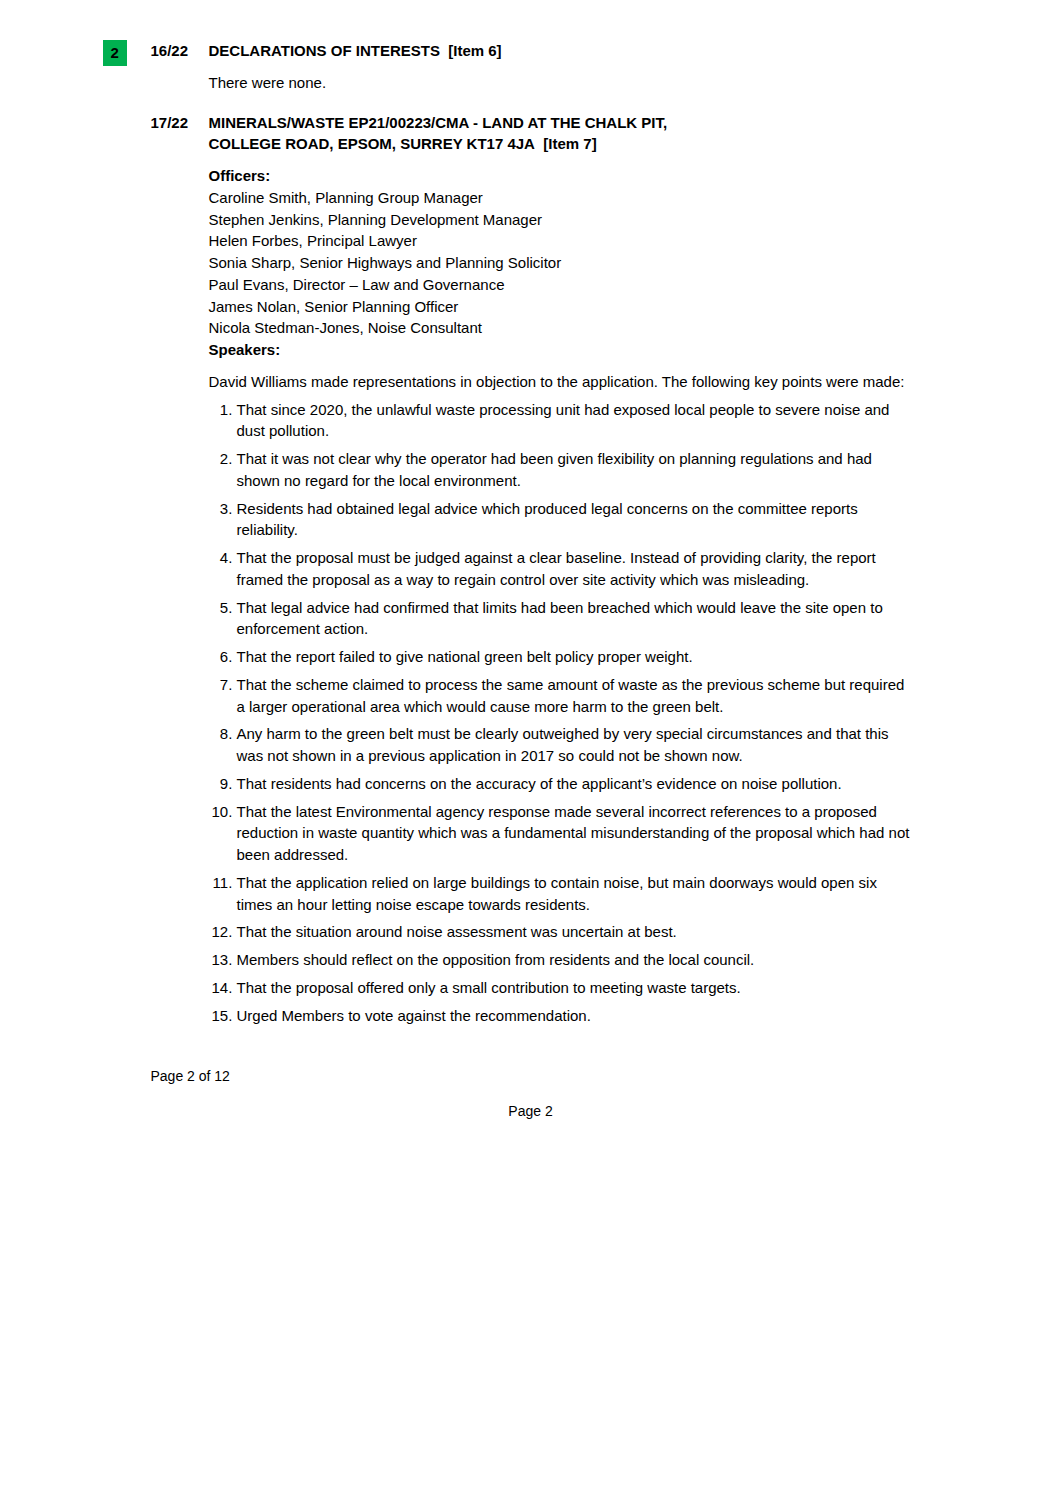2
16/22 DECLARATIONS OF INTERESTS [Item 6]
There were none.
17/22 MINERALS/WASTE EP21/00223/CMA - LAND AT THE CHALK PIT,
COLLEGE ROAD, EPSOM, SURREY KT17 4JA [Item 7]
Officers:
Caroline Smith, Planning Group Manager
Stephen Jenkins, Planning Development Manager
Helen Forbes, Principal Lawyer
Sonia Sharp, Senior Highways and Planning Solicitor
Paul Evans, Director – Law and Governance
James Nolan, Senior Planning Officer
Nicola Stedman-Jones, Noise Consultant
Speakers:
David Williams made representations in objection to the application. The following key points were made:
That since 2020, the unlawful waste processing unit had exposed local people to severe noise and dust pollution.
That it was not clear why the operator had been given flexibility on planning regulations and had shown no regard for the local environment.
Residents had obtained legal advice which produced legal concerns on the committee reports reliability.
That the proposal must be judged against a clear baseline. Instead of providing clarity, the report framed the proposal as a way to regain control over site activity which was misleading.
That legal advice had confirmed that limits had been breached which would leave the site open to enforcement action.
That the report failed to give national green belt policy proper weight.
That the scheme claimed to process the same amount of waste as the previous scheme but required a larger operational area which would cause more harm to the green belt.
Any harm to the green belt must be clearly outweighed by very special circumstances and that this was not shown in a previous application in 2017 so could not be shown now.
That residents had concerns on the accuracy of the applicant’s evidence on noise pollution.
That the latest Environmental agency response made several incorrect references to a proposed reduction in waste quantity which was a fundamental misunderstanding of the proposal which had not been addressed.
That the application relied on large buildings to contain noise, but main doorways would open six times an hour letting noise escape towards residents.
That the situation around noise assessment was uncertain at best.
Members should reflect on the opposition from residents and the local council.
That the proposal offered only a small contribution to meeting waste targets.
Urged Members to vote against the recommendation.
Page 2 of 12
Page 2